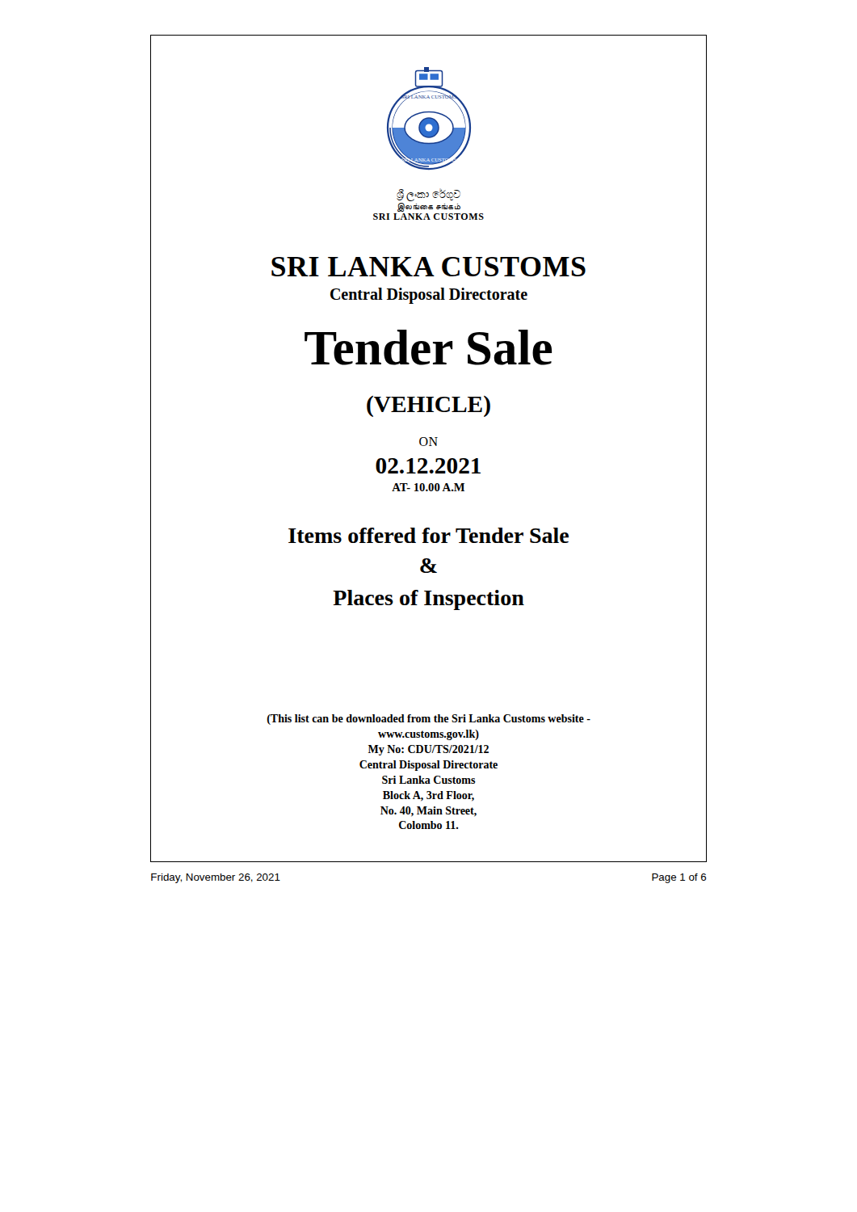SRI LANKA CUSTOMS SRI LANKA CUSTOMS
ශ්‍රී ලංකා රේගුව
இலங்கை சுங்கம்
SRI LANKA CUSTOMS
SRI LANKA CUSTOMS
Central Disposal Directorate
Tender Sale
(VEHICLE)
ON
02.12.2021
AT- 10.00 A.M
Items offered for Tender Sale &
Places of Inspection
(This list can be downloaded from the Sri Lanka Customs website -
www.customs.gov.lk)
My No: CDU/TS/2021/12
Central Disposal Directorate
Sri Lanka Customs
Block A, 3rd Floor,
No. 40, Main Street,
Colombo 11.
Friday, November 26, 2021 Page 1 of 6